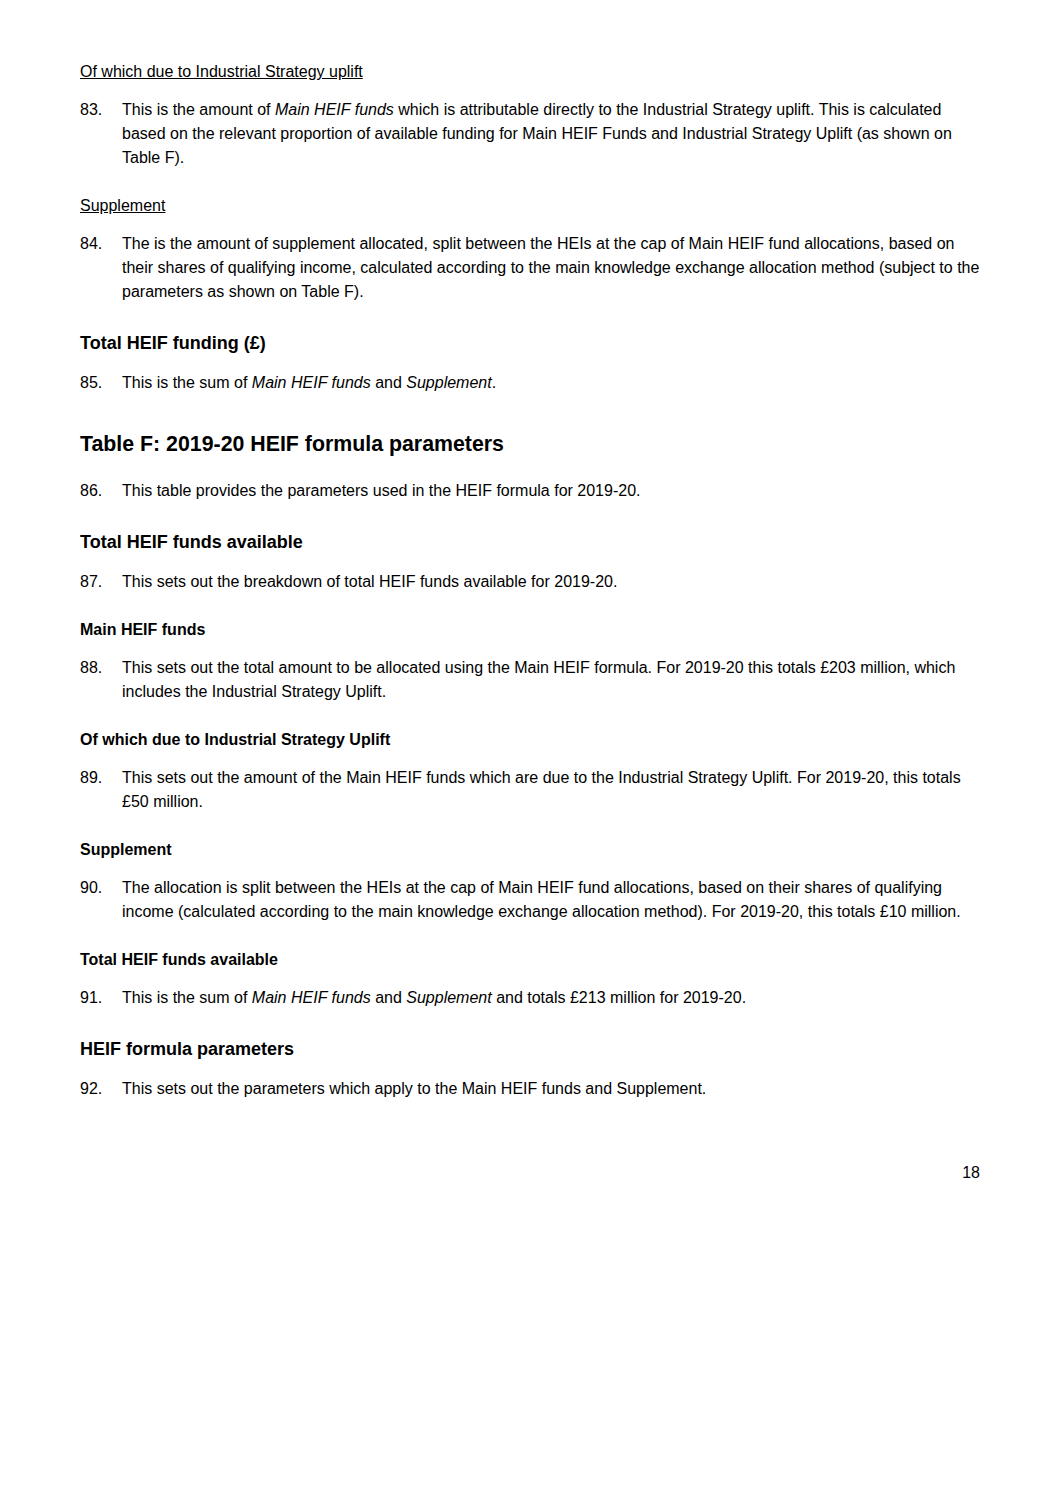Of which due to Industrial Strategy uplift
83.
This is the amount of Main HEIF funds which is attributable directly to the Industrial Strategy uplift. This is calculated based on the relevant proportion of available funding for Main HEIF Funds and Industrial Strategy Uplift (as shown on Table F).
Supplement
84.
The is the amount of supplement allocated, split between the HEIs at the cap of Main HEIF fund allocations, based on their shares of qualifying income, calculated according to the main knowledge exchange allocation method (subject to the parameters as shown on Table F).
Total HEIF funding (£)
85.
This is the sum of Main HEIF funds and Supplement.
Table F: 2019-20 HEIF formula parameters
86.
This table provides the parameters used in the HEIF formula for 2019-20.
Total HEIF funds available
87.
This sets out the breakdown of total HEIF funds available for 2019-20.
Main HEIF funds
88.
This sets out the total amount to be allocated using the Main HEIF formula. For 2019-20 this totals £203 million, which includes the Industrial Strategy Uplift.
Of which due to Industrial Strategy Uplift
89.
This sets out the amount of the Main HEIF funds which are due to the Industrial Strategy Uplift. For 2019-20, this totals £50 million.
Supplement
90.
The allocation is split between the HEIs at the cap of Main HEIF fund allocations, based on their shares of qualifying income (calculated according to the main knowledge exchange allocation method). For 2019-20, this totals £10 million.
Total HEIF funds available
91.
This is the sum of Main HEIF funds and Supplement and totals £213 million for 2019-20.
HEIF formula parameters
92.
This sets out the parameters which apply to the Main HEIF funds and Supplement.
18